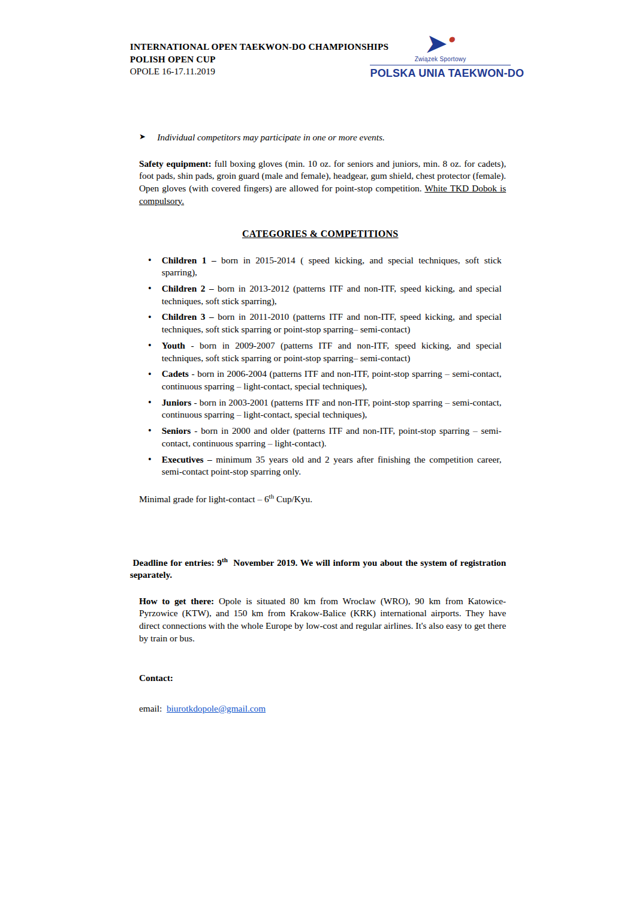INTERNATIONAL OPEN TAEKWON-DO CHAMPIONSHIPS
POLISH OPEN CUP
OPOLE 16-17.11.2019
➤●
Związek Sportowy
POLSKA UNIA TAEKWON-DO
Individual competitors may participate in one or more events.
Safety equipment: full boxing gloves (min. 10 oz. for seniors and juniors, min. 8 oz. for cadets), foot pads, shin pads, groin guard (male and female), headgear, gum shield, chest protector (female). Open gloves (with covered fingers) are allowed for point-stop competition. White TKD Dobok is compulsory.
CATEGORIES & COMPETITIONS
Children 1 – born in 2015-2014 ( speed kicking, and special techniques, soft stick sparring),
Children 2 – born in 2013-2012 (patterns ITF and non-ITF, speed kicking, and special techniques, soft stick sparring),
Children 3 – born in 2011-2010 (patterns ITF and non-ITF, speed kicking, and special techniques, soft stick sparring or point-stop sparring– semi-contact)
Youth - born in 2009-2007 (patterns ITF and non-ITF, speed kicking, and special techniques, soft stick sparring or point-stop sparring– semi-contact)
Cadets - born in 2006-2004 (patterns ITF and non-ITF, point-stop sparring – semi-contact, continuous sparring – light-contact, special techniques),
Juniors - born in 2003-2001 (patterns ITF and non-ITF, point-stop sparring – semi-contact, continuous sparring – light-contact, special techniques),
Seniors - born in 2000 and older (patterns ITF and non-ITF, point-stop sparring – semi-contact, continuous sparring – light-contact).
Executives – minimum 35 years old and 2 years after finishing the competition career, semi-contact point-stop sparring only.
Minimal grade for light-contact – 6th Cup/Kyu.
Deadline for entries: 9th November 2019. We will inform you about the system of registration separately.
How to get there: Opole is situated 80 km from Wroclaw (WRO), 90 km from Katowice-Pyrzowice (KTW), and 150 km from Krakow-Balice (KRK) international airports. They have direct connections with the whole Europe by low-cost and regular airlines. It's also easy to get there by train or bus.
Contact:
email: biurotkdopole@gmail.com